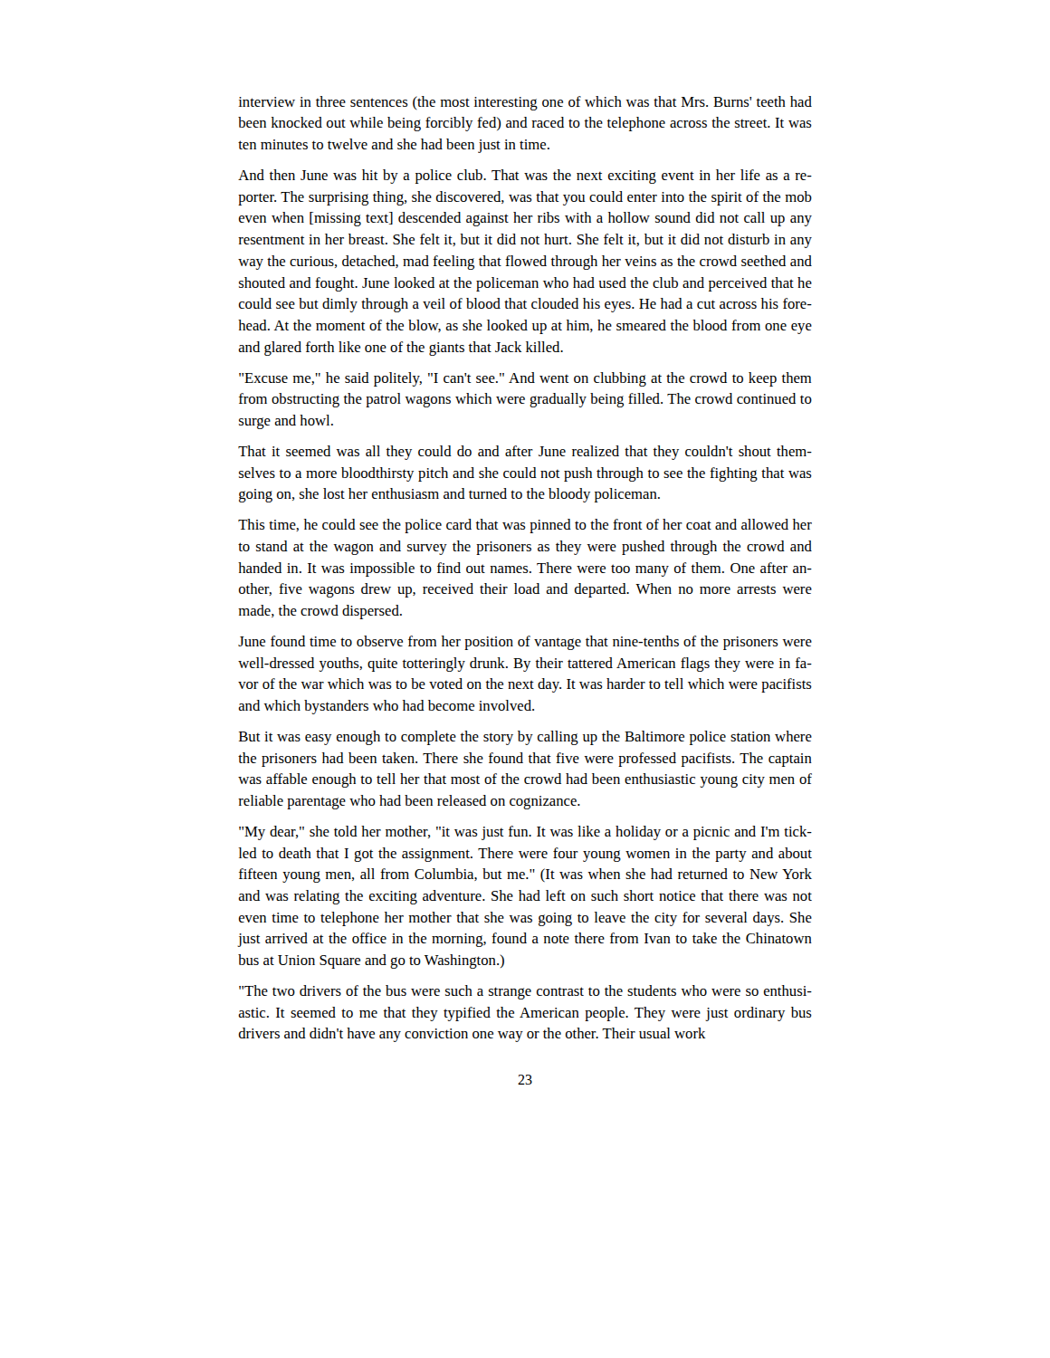interview in three sentences (the most interesting one of which was that Mrs. Burns' teeth had been knocked out while being forcibly fed) and raced to the telephone across the street. It was ten minutes to twelve and she had been just in time.
And then June was hit by a police club. That was the next exciting event in her life as a reporter. The surprising thing, she discovered, was that you could enter into the spirit of the mob even when [missing text] descended against her ribs with a hollow sound did not call up any resentment in her breast. She felt it, but it did not hurt. She felt it, but it did not disturb in any way the curious, detached, mad feeling that flowed through her veins as the crowd seethed and shouted and fought. June looked at the policeman who had used the club and perceived that he could see but dimly through a veil of blood that clouded his eyes. He had a cut across his forehead. At the moment of the blow, as she looked up at him, he smeared the blood from one eye and glared forth like one of the giants that Jack killed.
"Excuse me," he said politely, "I can't see." And went on clubbing at the crowd to keep them from obstructing the patrol wagons which were gradually being filled. The crowd continued to surge and howl.
That it seemed was all they could do and after June realized that they couldn't shout themselves to a more bloodthirsty pitch and she could not push through to see the fighting that was going on, she lost her enthusiasm and turned to the bloody policeman.
This time, he could see the police card that was pinned to the front of her coat and allowed her to stand at the wagon and survey the prisoners as they were pushed through the crowd and handed in. It was impossible to find out names. There were too many of them. One after another, five wagons drew up, received their load and departed. When no more arrests were made, the crowd dispersed.
June found time to observe from her position of vantage that nine-tenths of the prisoners were well-dressed youths, quite totteringly drunk. By their tattered American flags they were in favor of the war which was to be voted on the next day. It was harder to tell which were pacifists and which bystanders who had become involved.
But it was easy enough to complete the story by calling up the Baltimore police station where the prisoners had been taken. There she found that five were professed pacifists. The captain was affable enough to tell her that most of the crowd had been enthusiastic young city men of reliable parentage who had been released on cognizance.
"My dear," she told her mother, "it was just fun. It was like a holiday or a picnic and I'm tickled to death that I got the assignment. There were four young women in the party and about fifteen young men, all from Columbia, but me." (It was when she had returned to New York and was relating the exciting adventure. She had left on such short notice that there was not even time to telephone her mother that she was going to leave the city for several days. She just arrived at the office in the morning, found a note there from Ivan to take the Chinatown bus at Union Square and go to Washington.)
"The two drivers of the bus were such a strange contrast to the students who were so enthusiastic. It seemed to me that they typified the American people. They were just ordinary bus drivers and didn't have any conviction one way or the other. Their usual work
23